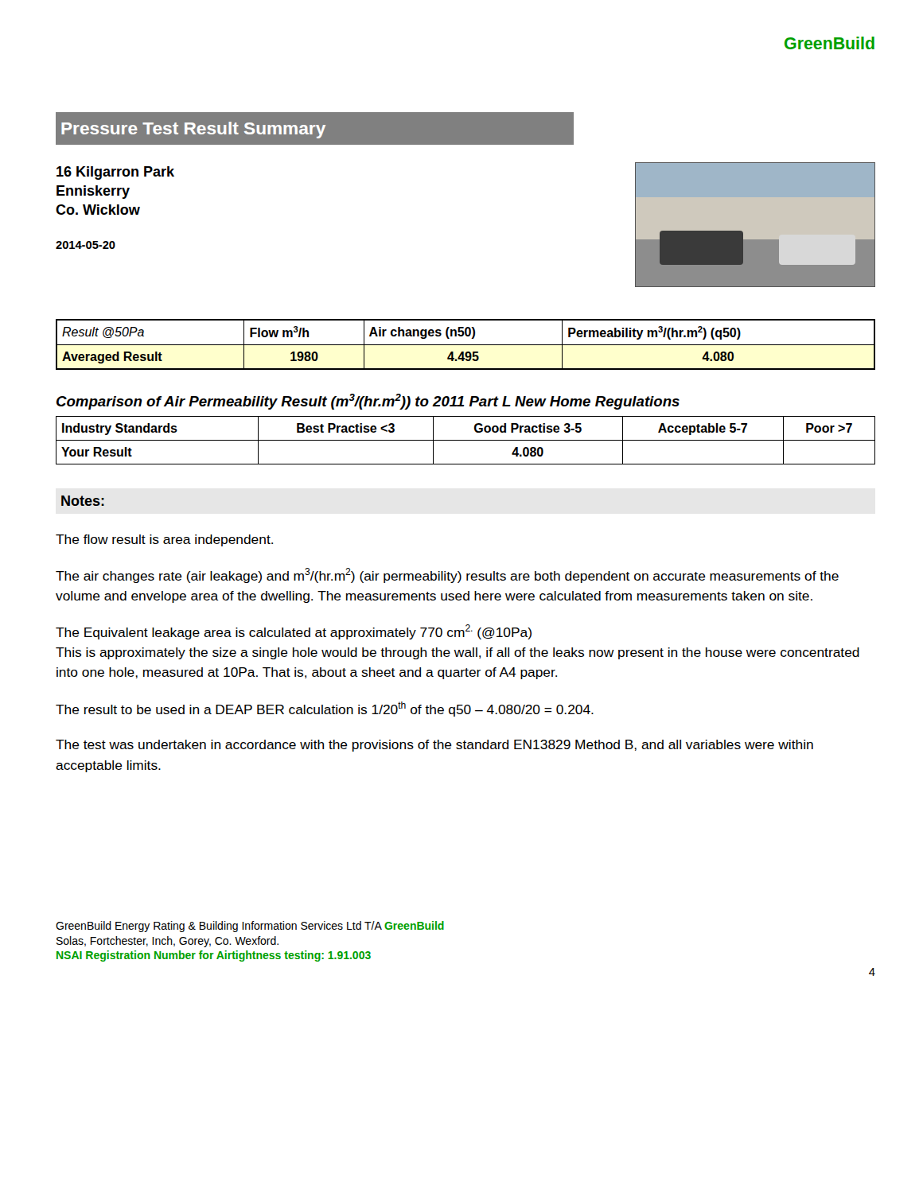GreenBuild
Pressure Test Result Summary
16 Kilgarron Park
Enniskerry
Co. Wicklow
2014-05-20
| Result @50Pa | Flow m 3 /h | Air changes (n50) | Permeability m 3 /(hr.m 2 ) (q50) |
| Averaged Result | 1980 | 4.495 | 4.080 |
Comparison of Air Permeability Result (m3/(hr.m2)) to 2011 Part L New Home Regulations
| Industry Standards | Best Practise <3 | Good Practise 3-5 | Acceptable 5-7 | Poor >7 |
| Your Result | | 4.080 | | |
Notes:
The flow result is area independent.
The air changes rate (air leakage) and m3/(hr.m2) (air permeability) results are both dependent on accurate measurements of the volume and envelope area of the dwelling. The measurements used here were calculated from measurements taken on site.
The Equivalent leakage area is calculated at approximately 770 cm2. (@10Pa)
This is approximately the size a single hole would be through the wall, if all of the leaks now present in the house were concentrated into one hole, measured at 10Pa. That is, about a sheet and a quarter of A4 paper.
The result to be used in a DEAP BER calculation is 1/20th of the q50 – 4.080/20 = 0.204.
The test was undertaken in accordance with the provisions of the standard EN13829 Method B, and all variables were within acceptable limits.
GreenBuild Energy Rating & Building Information Services Ltd T/A GreenBuild
Solas, Fortchester, Inch, Gorey, Co. Wexford.
NSAI Registration Number for Airtightness testing: 1.91.003
4